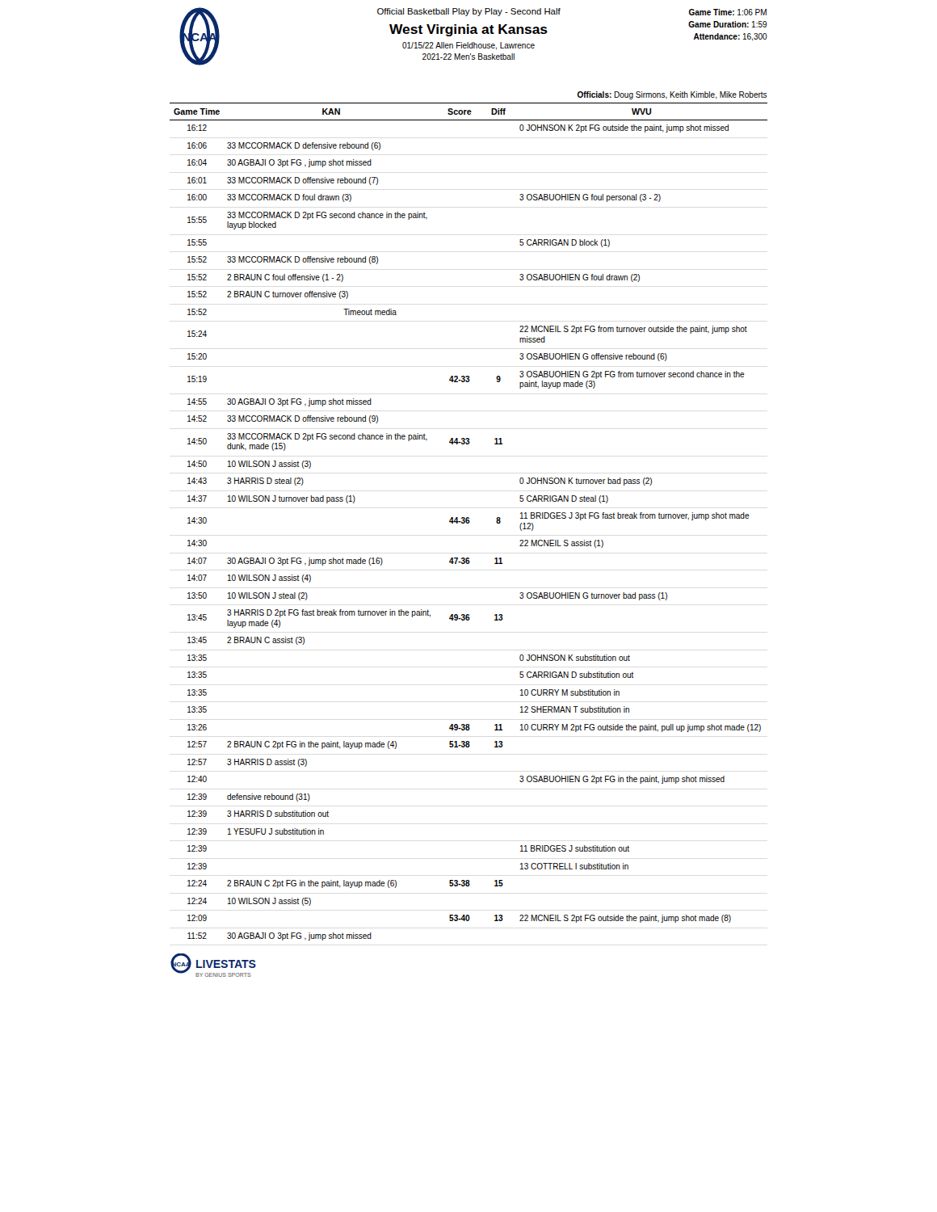NCAA
Game Time: 1:06 PM
Game Duration: 1:59
Attendance: 16,300
Official Basketball Play by Play - Second Half
West Virginia at Kansas
01/15/22 Allen Fieldhouse, Lawrence
2021-22 Men's Basketball
Officials: Doug Sirmons, Keith Kimble, Mike Roberts
| Game Time | KAN | Score | Diff | WVU |
| --- | --- | --- | --- | --- |
| 16:12 | | | | 0 JOHNSON K 2pt FG outside the paint, jump shot missed |
| 16:06 | 33 MCCORMACK D defensive rebound (6) | | | |
| 16:04 | 30 AGBAJI O 3pt FG , jump shot missed | | | |
| 16:01 | 33 MCCORMACK D offensive rebound (7) | | | |
| 16:00 | 33 MCCORMACK D foul drawn (3) | | | 3 OSABUOHIEN G foul personal (3 - 2) |
| 15:55 | 33 MCCORMACK D 2pt FG second chance in the paint, layup blocked | | | |
| 15:55 | | | | 5 CARRIGAN D block (1) |
| 15:52 | 33 MCCORMACK D offensive rebound (8) | | | |
| 15:52 | 2 BRAUN C foul offensive (1 - 2) | | | 3 OSABUOHIEN G foul drawn (2) |
| 15:52 | 2 BRAUN C turnover offensive (3) | | | |
| 15:52 | Timeout media | |
| 15:24 | | | | 22 MCNEIL S 2pt FG from turnover outside the paint, jump shot missed |
| 15:20 | | | | 3 OSABUOHIEN G offensive rebound (6) |
| 15:19 | | 42-33 | 9 | 3 OSABUOHIEN G 2pt FG from turnover second chance in the paint, layup made (3) |
| 14:55 | 30 AGBAJI O 3pt FG , jump shot missed | | | |
| 14:52 | 33 MCCORMACK D offensive rebound (9) | | | |
| 14:50 | 33 MCCORMACK D 2pt FG second chance in the paint, dunk, made (15) | 44-33 | 11 | |
| 14:50 | 10 WILSON J assist (3) | | | |
| 14:43 | 3 HARRIS D steal (2) | | | 0 JOHNSON K turnover bad pass (2) |
| 14:37 | 10 WILSON J turnover bad pass (1) | | | 5 CARRIGAN D steal (1) |
| 14:30 | | 44-36 | 8 | 11 BRIDGES J 3pt FG fast break from turnover, jump shot made (12) |
| 14:30 | | | | 22 MCNEIL S assist (1) |
| 14:07 | 30 AGBAJI O 3pt FG , jump shot made (16) | 47-36 | 11 | |
| 14:07 | 10 WILSON J assist (4) | | | |
| 13:50 | 10 WILSON J steal (2) | | | 3 OSABUOHIEN G turnover bad pass (1) |
| 13:45 | 3 HARRIS D 2pt FG fast break from turnover in the paint, layup made (4) | 49-36 | 13 | |
| 13:45 | 2 BRAUN C assist (3) | | | |
| 13:35 | | | | 0 JOHNSON K substitution out |
| 13:35 | | | | 5 CARRIGAN D substitution out |
| 13:35 | | | | 10 CURRY M substitution in |
| 13:35 | | | | 12 SHERMAN T substitution in |
| 13:26 | | 49-38 | 11 | 10 CURRY M 2pt FG outside the paint, pull up jump shot made (12) |
| 12:57 | 2 BRAUN C 2pt FG in the paint, layup made (4) | 51-38 | 13 | |
| 12:57 | 3 HARRIS D assist (3) | | | |
| 12:40 | | | | 3 OSABUOHIEN G 2pt FG in the paint, jump shot missed |
| 12:39 | defensive rebound (31) | | | |
| 12:39 | 3 HARRIS D substitution out | | | |
| 12:39 | 1 YESUFU J substitution in | | | |
| 12:39 | | | | 11 BRIDGES J substitution out |
| 12:39 | | | | 13 COTTRELL I substitution in |
| 12:24 | 2 BRAUN C 2pt FG in the paint, layup made (6) | 53-38 | 15 | |
| 12:24 | 10 WILSON J assist (5) | | | |
| 12:09 | | 53-40 | 13 | 22 MCNEIL S 2pt FG outside the paint, jump shot made (8) |
| 11:52 | 30 AGBAJI O 3pt FG , jump shot missed | | | |
NCAA LIVESTATS BY GENIUS SPORTS